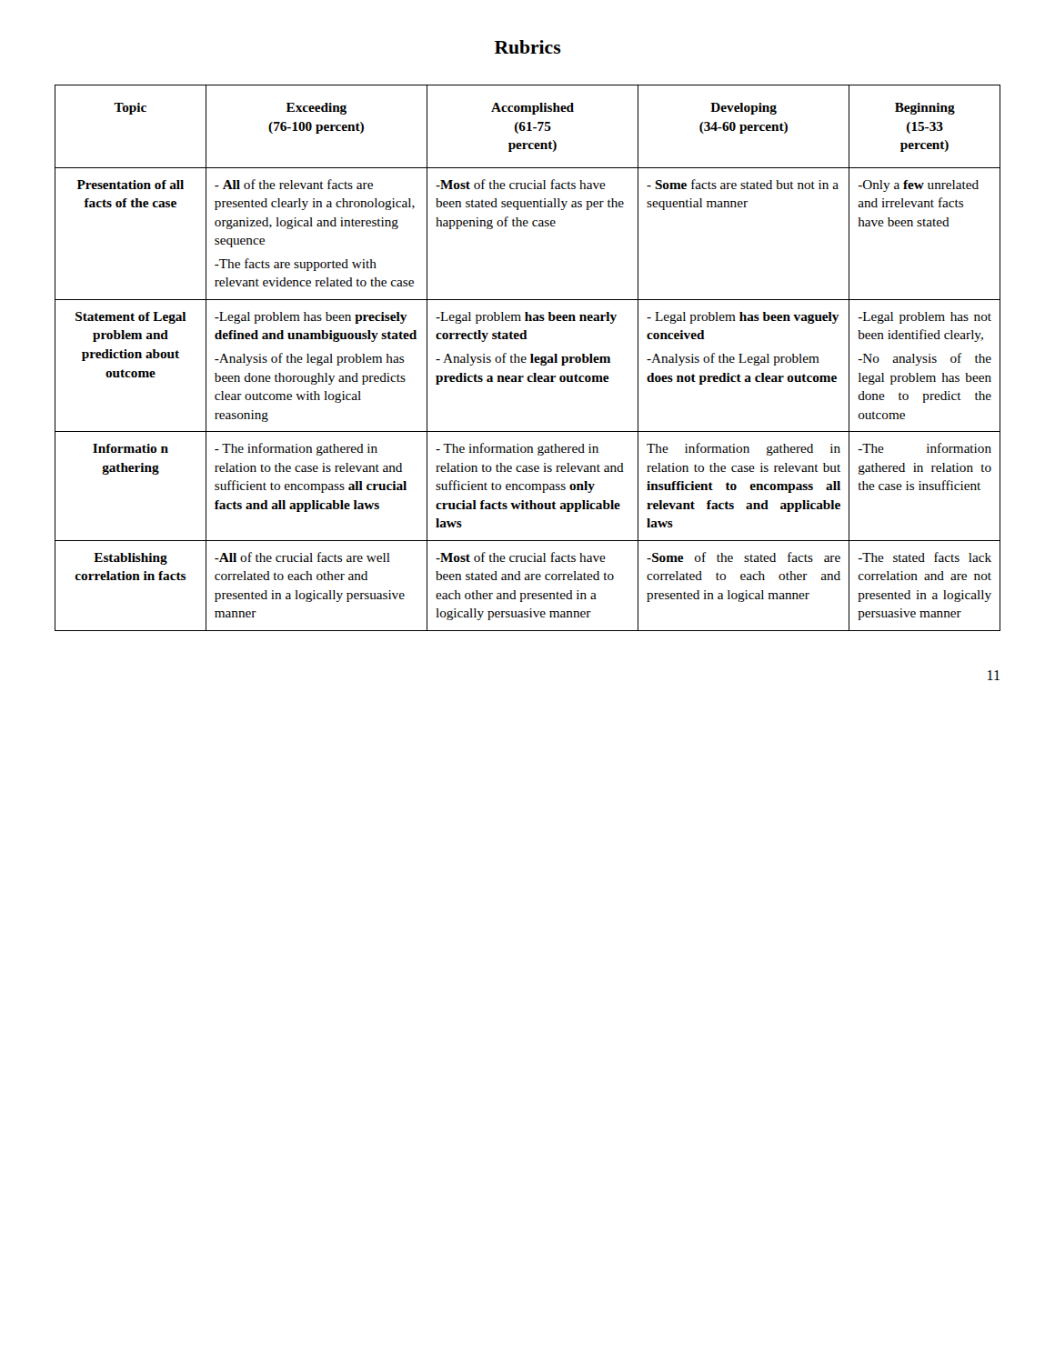Rubrics
| Topic | Exceeding (76-100 percent) | Accomplished (61-75 percent) | Developing (34-60 percent) | Beginning (15-33 percent) |
| --- | --- | --- | --- | --- |
| Presentation of all facts of the case | - All of the relevant facts are presented clearly in a chronological, organized, logical and interesting sequence -The facts are supported with relevant evidence related to the case | - Most of the crucial facts have been stated sequentially as per the happening of the case | - Some facts are stated but not in a sequential manner | -Only a few unrelated and irrelevant facts have been stated |
| Statement of Legal problem and prediction about outcome | -Legal problem has been precisely defined and unambiguously stated -Analysis of the legal problem has been done thoroughly and predicts clear outcome with logical reasoning | -Legal problem has been nearly correctly stated - Analysis of the legal problem predicts a near clear outcome | - Legal problem has been vaguely conceived -Analysis of the Legal problem does not predict a clear outcome | -Legal problem has not been identified clearly, -No analysis of the legal problem has been done to predict the outcome |
| Informatio n gathering | - The information gathered in relation to the case is relevant and sufficient to encompass all crucial facts and all applicable laws | - The information gathered in relation to the case is relevant and sufficient to encompass only crucial facts without applicable laws | The information gathered in relation to the case is relevant but insufficient to encompass all relevant facts and applicable laws | -The information gathered in relation to the case is insufficient |
| Establishing correlation in facts | - All of the crucial facts are well correlated to each other and presented in a logically persuasive manner | - Most of the crucial facts have been stated and are correlated to each other and presented in a logically persuasive manner | - Some of the stated facts are correlated to each other and presented in a logical manner | -The stated facts lack correlation and are not presented in a logically persuasive manner |
11